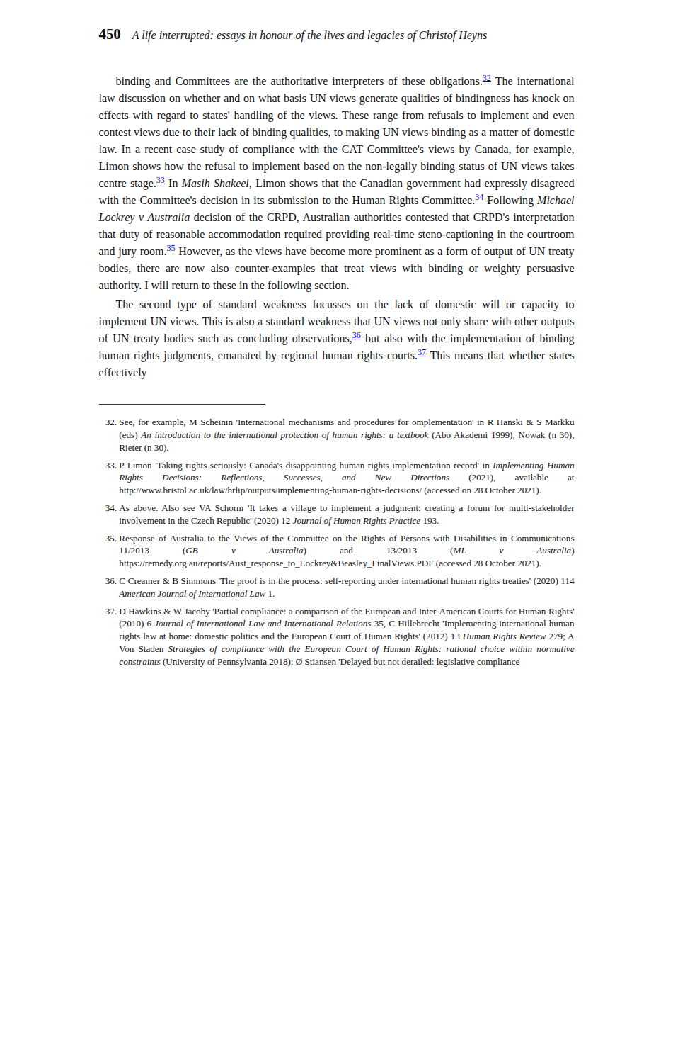450 A life interrupted: essays in honour of the lives and legacies of Christof Heyns
binding and Committees are the authoritative interpreters of these obligations.32 The international law discussion on whether and on what basis UN views generate qualities of bindingness has knock on effects with regard to states' handling of the views. These range from refusals to implement and even contest views due to their lack of binding qualities, to making UN views binding as a matter of domestic law. In a recent case study of compliance with the CAT Committee's views by Canada, for example, Limon shows how the refusal to implement based on the non-legally binding status of UN views takes centre stage.33 In Masih Shakeel, Limon shows that the Canadian government had expressly disagreed with the Committee's decision in its submission to the Human Rights Committee.34 Following Michael Lockrey v Australia decision of the CRPD, Australian authorities contested that CRPD's interpretation that duty of reasonable accommodation required providing real-time steno-captioning in the courtroom and jury room.35 However, as the views have become more prominent as a form of output of UN treaty bodies, there are now also counter-examples that treat views with binding or weighty persuasive authority. I will return to these in the following section.
The second type of standard weakness focusses on the lack of domestic will or capacity to implement UN views. This is also a standard weakness that UN views not only share with other outputs of UN treaty bodies such as concluding observations,36 but also with the implementation of binding human rights judgments, emanated by regional human rights courts.37 This means that whether states effectively
See, for example, M Scheinin 'International mechanisms and procedures for omplementation' in R Hanski & S Markku (eds) An introduction to the international protection of human rights: a textbook (Abo Akademi 1999), Nowak (n 30), Rieter (n 30).
P Limon 'Taking rights seriously: Canada's disappointing human rights implementation record' in Implementing Human Rights Decisions: Reflections, Successes, and New Directions (2021), available at http://www.bristol.ac.uk/law/hrlip/outputs/implementing-human-rights-decisions/ (accessed on 28 October 2021).
As above. Also see VA Schorm 'It takes a village to implement a judgment: creating a forum for multi-stakeholder involvement in the Czech Republic' (2020) 12 Journal of Human Rights Practice 193.
Response of Australia to the Views of the Committee on the Rights of Persons with Disabilities in Communications 11/2013 (GB v Australia) and 13/2013 (ML v Australia) https://remedy.org.au/reports/Aust_response_to_Lockrey&Beasley_FinalViews.PDF (accessed 28 October 2021).
C Creamer & B Simmons 'The proof is in the process: self-reporting under international human rights treaties' (2020) 114 American Journal of International Law 1.
D Hawkins & W Jacoby 'Partial compliance: a comparison of the European and Inter-American Courts for Human Rights' (2010) 6 Journal of International Law and International Relations 35, C Hillebrecht 'Implementing international human rights law at home: domestic politics and the European Court of Human Rights' (2012) 13 Human Rights Review 279; A Von Staden Strategies of compliance with the European Court of Human Rights: rational choice within normative constraints (University of Pennsylvania 2018); Ø Stiansen 'Delayed but not derailed: legislative compliance